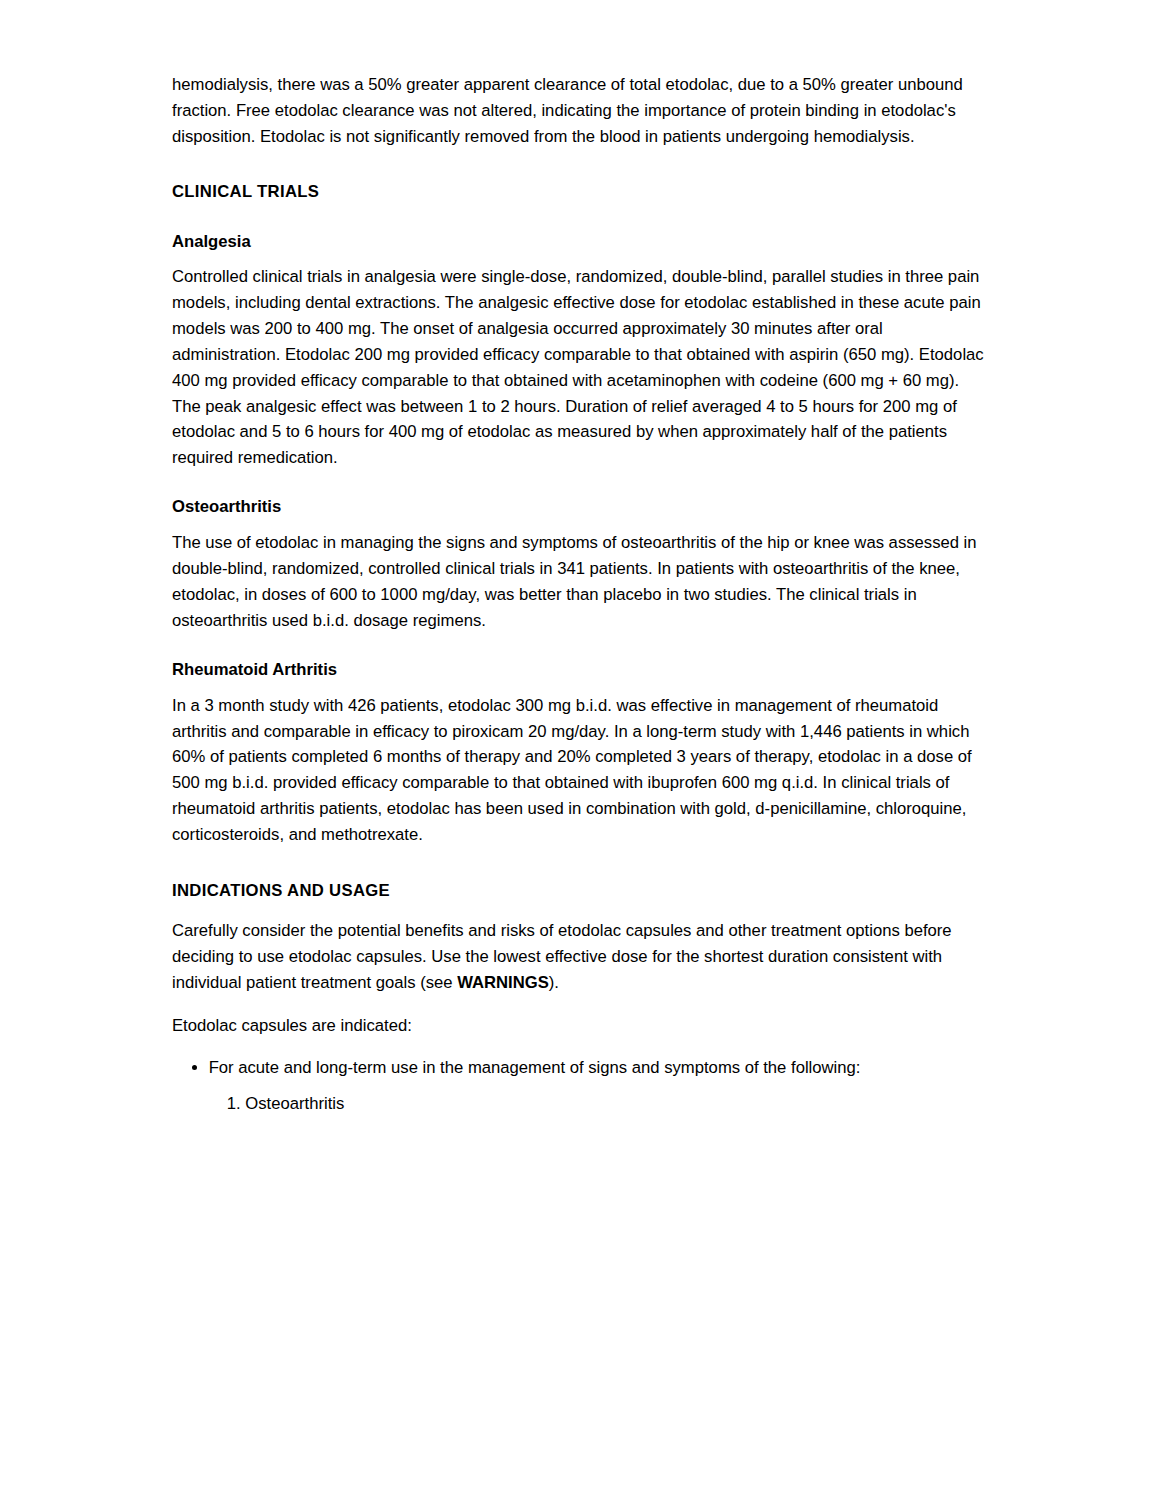hemodialysis, there was a 50% greater apparent clearance of total etodolac, due to a 50% greater unbound fraction. Free etodolac clearance was not altered, indicating the importance of protein binding in etodolac's disposition. Etodolac is not significantly removed from the blood in patients undergoing hemodialysis.
CLINICAL TRIALS
Analgesia
Controlled clinical trials in analgesia were single-dose, randomized, double-blind, parallel studies in three pain models, including dental extractions. The analgesic effective dose for etodolac established in these acute pain models was 200 to 400 mg. The onset of analgesia occurred approximately 30 minutes after oral administration. Etodolac 200 mg provided efficacy comparable to that obtained with aspirin (650 mg). Etodolac 400 mg provided efficacy comparable to that obtained with acetaminophen with codeine (600 mg + 60 mg). The peak analgesic effect was between 1 to 2 hours. Duration of relief averaged 4 to 5 hours for 200 mg of etodolac and 5 to 6 hours for 400 mg of etodolac as measured by when approximately half of the patients required remedication.
Osteoarthritis
The use of etodolac in managing the signs and symptoms of osteoarthritis of the hip or knee was assessed in double-blind, randomized, controlled clinical trials in 341 patients. In patients with osteoarthritis of the knee, etodolac, in doses of 600 to 1000 mg/day, was better than placebo in two studies. The clinical trials in osteoarthritis used b.i.d. dosage regimens.
Rheumatoid Arthritis
In a 3 month study with 426 patients, etodolac 300 mg b.i.d. was effective in management of rheumatoid arthritis and comparable in efficacy to piroxicam 20 mg/day. In a long-term study with 1,446 patients in which 60% of patients completed 6 months of therapy and 20% completed 3 years of therapy, etodolac in a dose of 500 mg b.i.d. provided efficacy comparable to that obtained with ibuprofen 600 mg q.i.d. In clinical trials of rheumatoid arthritis patients, etodolac has been used in combination with gold, d-penicillamine, chloroquine, corticosteroids, and methotrexate.
INDICATIONS AND USAGE
Carefully consider the potential benefits and risks of etodolac capsules and other treatment options before deciding to use etodolac capsules. Use the lowest effective dose for the shortest duration consistent with individual patient treatment goals (see WARNINGS).
Etodolac capsules are indicated:
For acute and long-term use in the management of signs and symptoms of the following:
Osteoarthritis